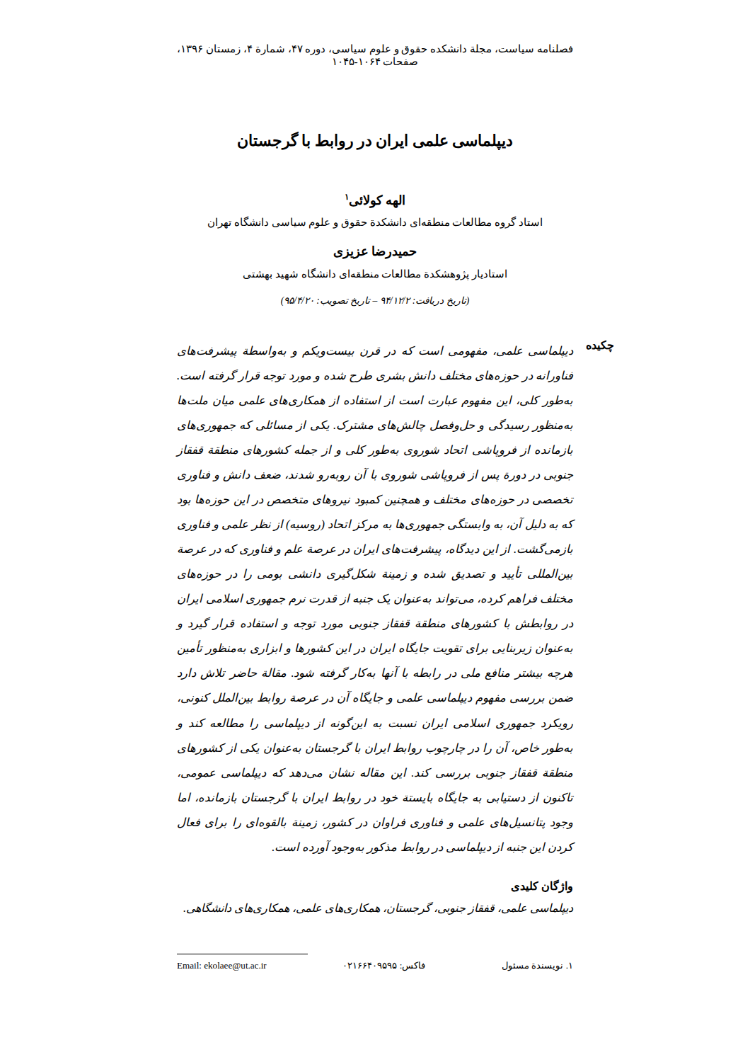فصلنامه سیاست، مجلة دانشکده حقوق و علوم سیاسی، دوره ۴۷، شمارة ۴، زمستان ۱۳۹۶، صفحات ۱۰۶۴-۱۰۴۵
دیپلماسی علمی ایران در روابط با گرجستان
الهه کولائی۱
استاد گروه مطالعات منطقه‌ای دانشکدة حقوق و علوم سیاسی دانشگاه تهران
حمیدرضا عزیزی
استادیار پژوهشکدة مطالعات منطقه‌ای دانشگاه شهید بهشتی
(تاریخ دریافت: ۹۴/۱۲/۲ – تاریخ تصویب: ۹۵/۴/۲۰)
چکیده
دیپلماسی علمی، مفهومی است که در قرن بیست‌ویکم و به‌واسطة پیشرفت‌های فناورانه در حوزه‌های مختلف دانش بشری طرح شده و مورد توجه قرار گرفته است. به‌طور کلی، این مفهوم عبارت است از استفاده از همکاری‌های علمی میان ملت‌ها به‌منظور رسیدگی و حل‌وفصل چالش‌های مشترک. یکی از مسائلی که جمهوری‌های بازمانده از فروپاشی اتحاد شوروی به‌طور کلی و از جمله کشورهای منطقة قفقاز جنوبی در دورة پس از فروپاشی شوروی با آن روبه‌رو شدند، ضعف دانش و فناوری تخصصی در حوزه‌های مختلف و همچنین کمبود نیروهای متخصص در این حوزه‌ها بود که به دلیل آن، به وابستگی جمهوری‌ها به مرکز اتحاد (روسیه) از نظر علمی و فناوری بازمی‌گشت. از این دیدگاه، پیشرفت‌های ایران در عرصة علم و فناوری که در عرصة بین‌المللی تأیید و تصدیق شده و زمینة شکل‌گیری دانشی بومی را در حوزه‌های مختلف فراهم کرده، می‌تواند به‌عنوان یک جنبه از قدرت نرم جمهوری اسلامی ایران در روابطش با کشورهای منطقة قفقاز جنوبی مورد توجه و استفاده قرار گیرد و به‌عنوان زیربنایی برای تقویت جایگاه ایران در این کشورها و ابزاری به‌منظور تأمین هرچه بیشتر منافع ملی در رابطه با آنها به‌کار گرفته شود. مقالة حاضر تلاش دارد ضمن بررسی مفهوم دیپلماسی علمی و جایگاه آن در عرصة روابط بین‌الملل کنونی، رویکرد جمهوری اسلامی ایران نسبت به این‌گونه از دیپلماسی را مطالعه کند و به‌طور خاص، آن را در چارچوب روابط ایران با گرجستان به‌عنوان یکی از کشورهای منطقة قفقاز جنوبی بررسی کند. این مقاله نشان می‌دهد که دیپلماسی عمومی، تاکنون از دستیابی به جایگاه بایستة خود در روابط ایران با گرجستان بازمانده، اما وجود پتانسیل‌های علمی و فناوری فراوان در کشور، زمینة بالقوه‌ای را برای فعال کردن این جنبه از دیپلماسی در روابط مذکور به‌وجود آورده است.
واژگان کلیدی
دیپلماسی علمی، قفقاز جنوبی، گرجستان، همکاری‌های علمی، همکاری‌های دانشگاهی.
۱. نویسندة مسئول فاکس: ۰۲۱۶۶۴۰۹۵۹۵ Email: ekolaee@ut.ac.ir